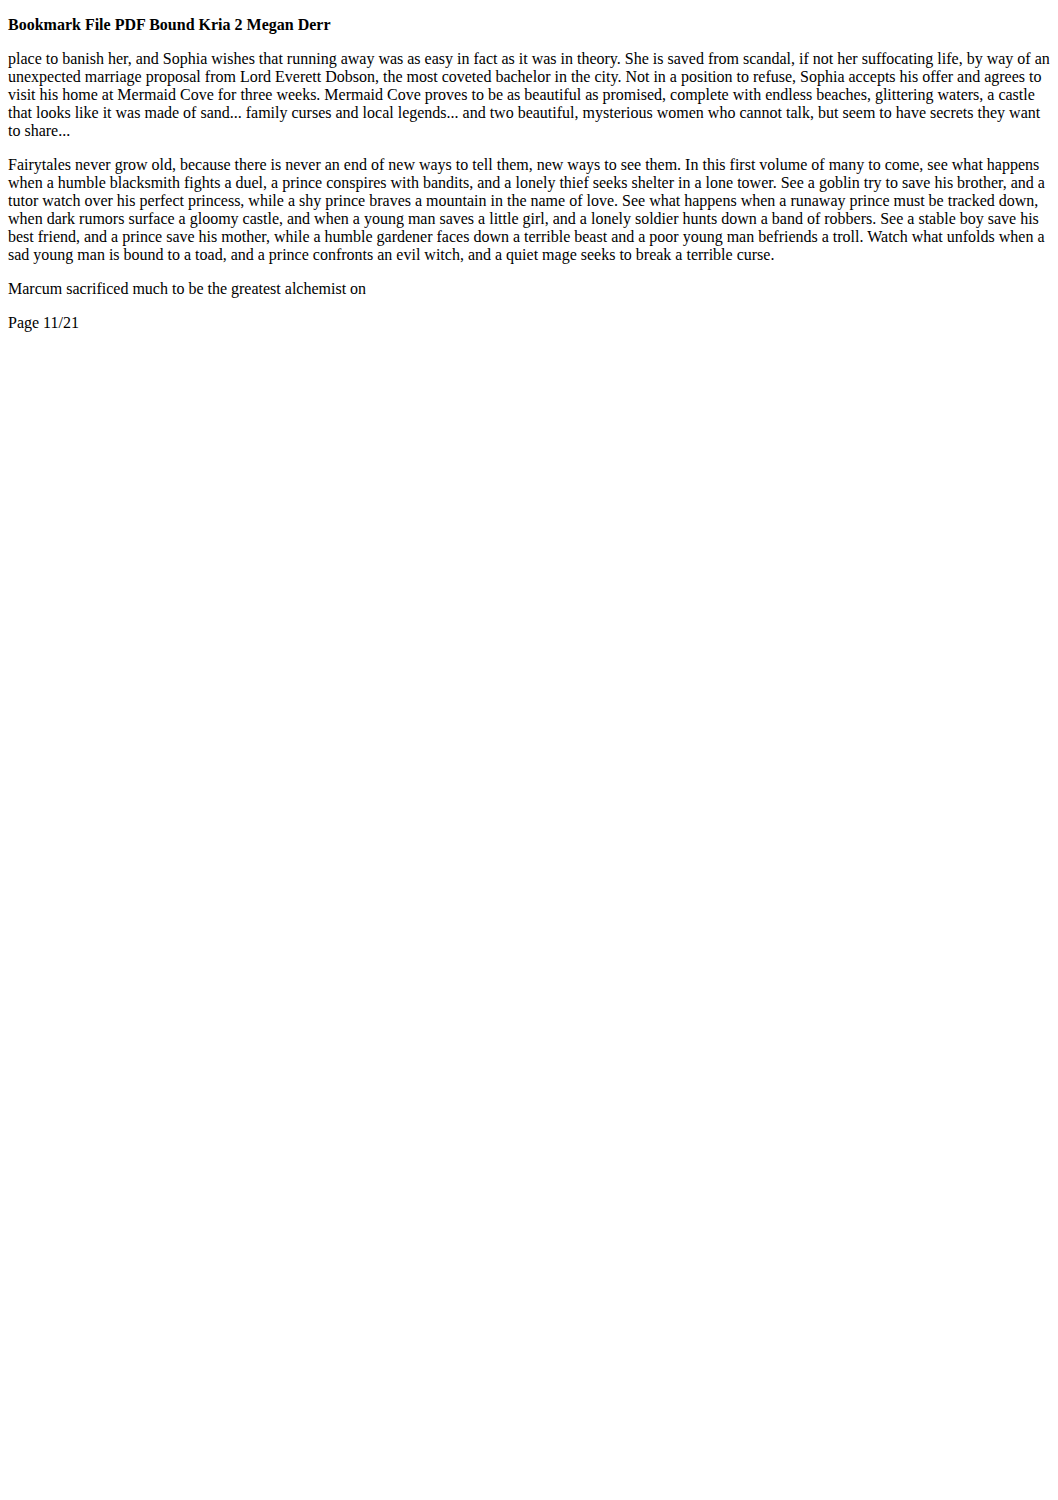Bookmark File PDF Bound Kria 2 Megan Derr
place to banish her, and Sophia wishes that running away was as easy in fact as it was in theory. She is saved from scandal, if not her suffocating life, by way of an unexpected marriage proposal from Lord Everett Dobson, the most coveted bachelor in the city. Not in a position to refuse, Sophia accepts his offer and agrees to visit his home at Mermaid Cove for three weeks. Mermaid Cove proves to be as beautiful as promised, complete with endless beaches, glittering waters, a castle that looks like it was made of sand... family curses and local legends... and two beautiful, mysterious women who cannot talk, but seem to have secrets they want to share...
Fairytales never grow old, because there is never an end of new ways to tell them, new ways to see them. In this first volume of many to come, see what happens when a humble blacksmith fights a duel, a prince conspires with bandits, and a lonely thief seeks shelter in a lone tower. See a goblin try to save his brother, and a tutor watch over his perfect princess, while a shy prince braves a mountain in the name of love. See what happens when a runaway prince must be tracked down, when dark rumors surface a gloomy castle, and when a young man saves a little girl, and a lonely soldier hunts down a band of robbers. See a stable boy save his best friend, and a prince save his mother, while a humble gardener faces down a terrible beast and a poor young man befriends a troll. Watch what unfolds when a sad young man is bound to a toad, and a prince confronts an evil witch, and a quiet mage seeks to break a terrible curse.
Marcum sacrificed much to be the greatest alchemist on
Page 11/21